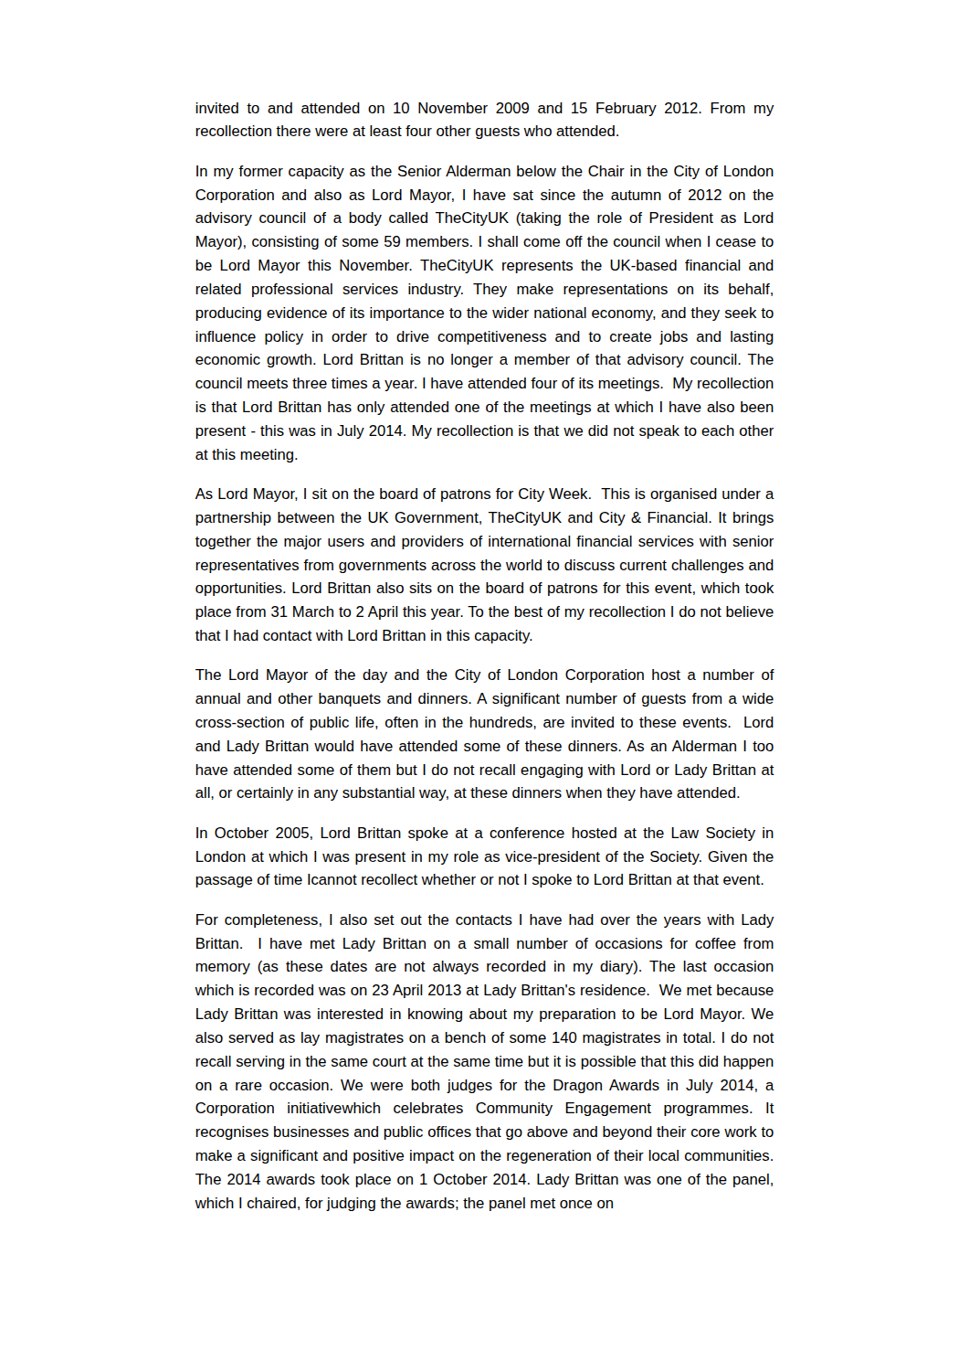invited to and attended on 10 November 2009 and 15 February 2012. From my recollection there were at least four other guests who attended.
In my former capacity as the Senior Alderman below the Chair in the City of London Corporation and also as Lord Mayor, I have sat since the autumn of 2012 on the advisory council of a body called TheCityUK (taking the role of President as Lord Mayor), consisting of some 59 members. I shall come off the council when I cease to be Lord Mayor this November. TheCityUK represents the UK-based financial and related professional services industry. They make representations on its behalf, producing evidence of its importance to the wider national economy, and they seek to influence policy in order to drive competitiveness and to create jobs and lasting economic growth. Lord Brittan is no longer a member of that advisory council. The council meets three times a year. I have attended four of its meetings. My recollection is that Lord Brittan has only attended one of the meetings at which I have also been present - this was in July 2014. My recollection is that we did not speak to each other at this meeting.
As Lord Mayor, I sit on the board of patrons for City Week. This is organised under a partnership between the UK Government, TheCityUK and City & Financial. It brings together the major users and providers of international financial services with senior representatives from governments across the world to discuss current challenges and opportunities. Lord Brittan also sits on the board of patrons for this event, which took place from 31 March to 2 April this year. To the best of my recollection I do not believe that I had contact with Lord Brittan in this capacity.
The Lord Mayor of the day and the City of London Corporation host a number of annual and other banquets and dinners. A significant number of guests from a wide cross-section of public life, often in the hundreds, are invited to these events. Lord and Lady Brittan would have attended some of these dinners. As an Alderman I too have attended some of them but I do not recall engaging with Lord or Lady Brittan at all, or certainly in any substantial way, at these dinners when they have attended.
In October 2005, Lord Brittan spoke at a conference hosted at the Law Society in London at which I was present in my role as vice-president of the Society. Given the passage of time Icannot recollect whether or not I spoke to Lord Brittan at that event.
For completeness, I also set out the contacts I have had over the years with Lady Brittan. I have met Lady Brittan on a small number of occasions for coffee from memory (as these dates are not always recorded in my diary). The last occasion which is recorded was on 23 April 2013 at Lady Brittan's residence. We met because Lady Brittan was interested in knowing about my preparation to be Lord Mayor. We also served as lay magistrates on a bench of some 140 magistrates in total. I do not recall serving in the same court at the same time but it is possible that this did happen on a rare occasion. We were both judges for the Dragon Awards in July 2014, a Corporation initiativewhich celebrates Community Engagement programmes. It recognises businesses and public offices that go above and beyond their core work to make a significant and positive impact on the regeneration of their local communities. The 2014 awards took place on 1 October 2014. Lady Brittan was one of the panel, which I chaired, for judging the awards; the panel met once on